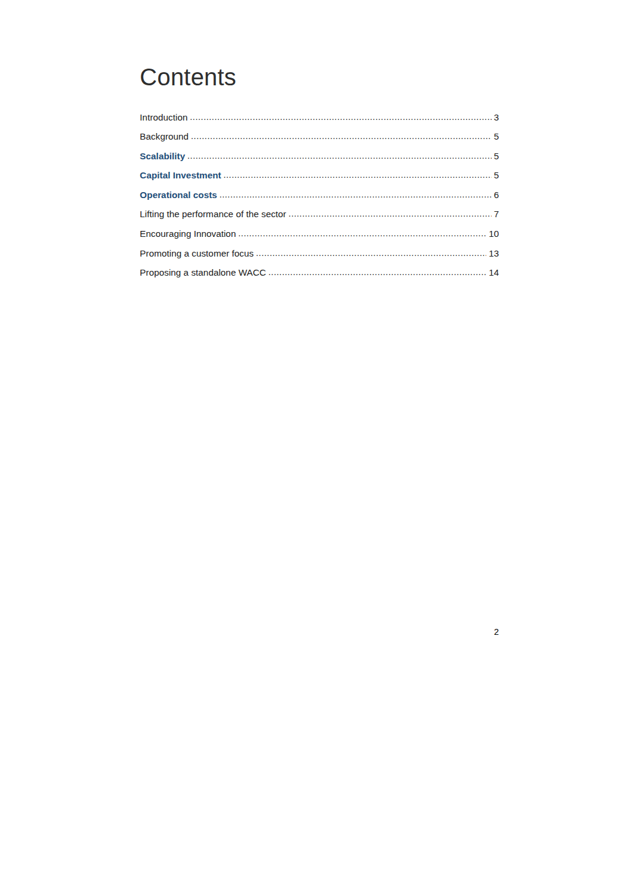Contents
Introduction .................................................................................................................................................. 3
Background ................................................................................................................................................... 5
Scalability ............................................................................................................................. 5
Capital Investment ......................................................................................................... 5
Operational costs ........................................................................................................... 6
Lifting the performance of the sector ......................................................................................... 7
Encouraging Innovation ............................................................................................................. 10
Promoting a customer focus ..................................................................................................... 13
Proposing a standalone WACC ................................................................................................. 14
2